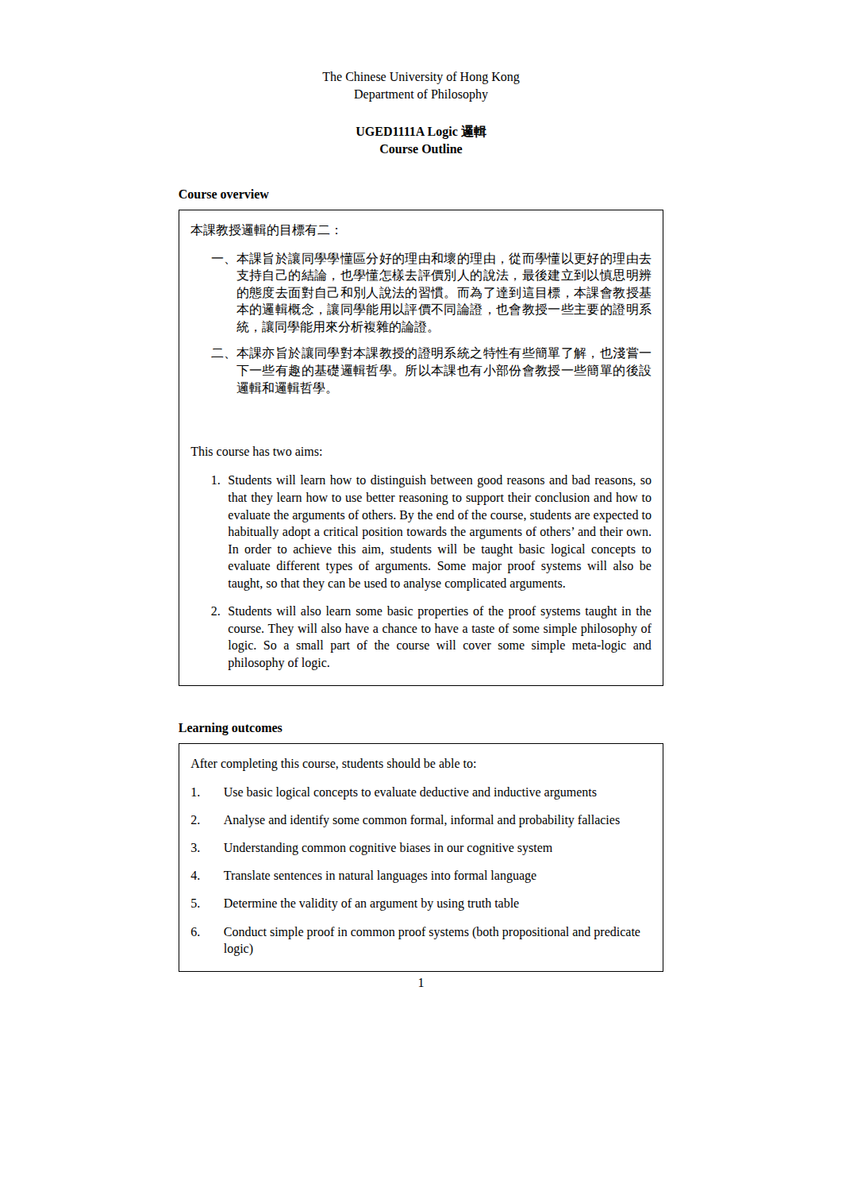The Chinese University of Hong Kong
Department of Philosophy
UGED1111A Logic 邏輯
Course Outline
Course overview
本課教授邏輯的目標有二：
一、 本課旨於讓同學學懂區分好的理由和壞的理由，從而學懂以更好的理由去支持自己的結論，也學懂怎樣去評價別人的說法，最後建立到以慎思明辨的態度去面對自己和別人說法的習慣。而為了達到這目標，本課會教授基本的邏輯概念，讓同學能用以評價不同論證，也會教授一些主要的證明系統，讓同學能用來分析複雜的論證。
二、 本課亦旨於讓同學對本課教授的證明系統之特性有些簡單了解，也淺嘗一下一些有趣的基礎邏輯哲學。所以本課也有小部份會教授一些簡單的後設邏輯和邏輯哲學。
This course has two aims:
Students will learn how to distinguish between good reasons and bad reasons, so that they learn how to use better reasoning to support their conclusion and how to evaluate the arguments of others. By the end of the course, students are expected to habitually adopt a critical position towards the arguments of others’ and their own. In order to achieve this aim, students will be taught basic logical concepts to evaluate different types of arguments. Some major proof systems will also be taught, so that they can be used to analyse complicated arguments.
Students will also learn some basic properties of the proof systems taught in the course. They will also have a chance to have a taste of some simple philosophy of logic. So a small part of the course will cover some simple meta-logic and philosophy of logic.
Learning outcomes
After completing this course, students should be able to:
1. Use basic logical concepts to evaluate deductive and inductive arguments
2. Analyse and identify some common formal, informal and probability fallacies
3. Understanding common cognitive biases in our cognitive system
4. Translate sentences in natural languages into formal language
5. Determine the validity of an argument by using truth table
6. Conduct simple proof in common proof systems (both propositional and predicate logic)
1